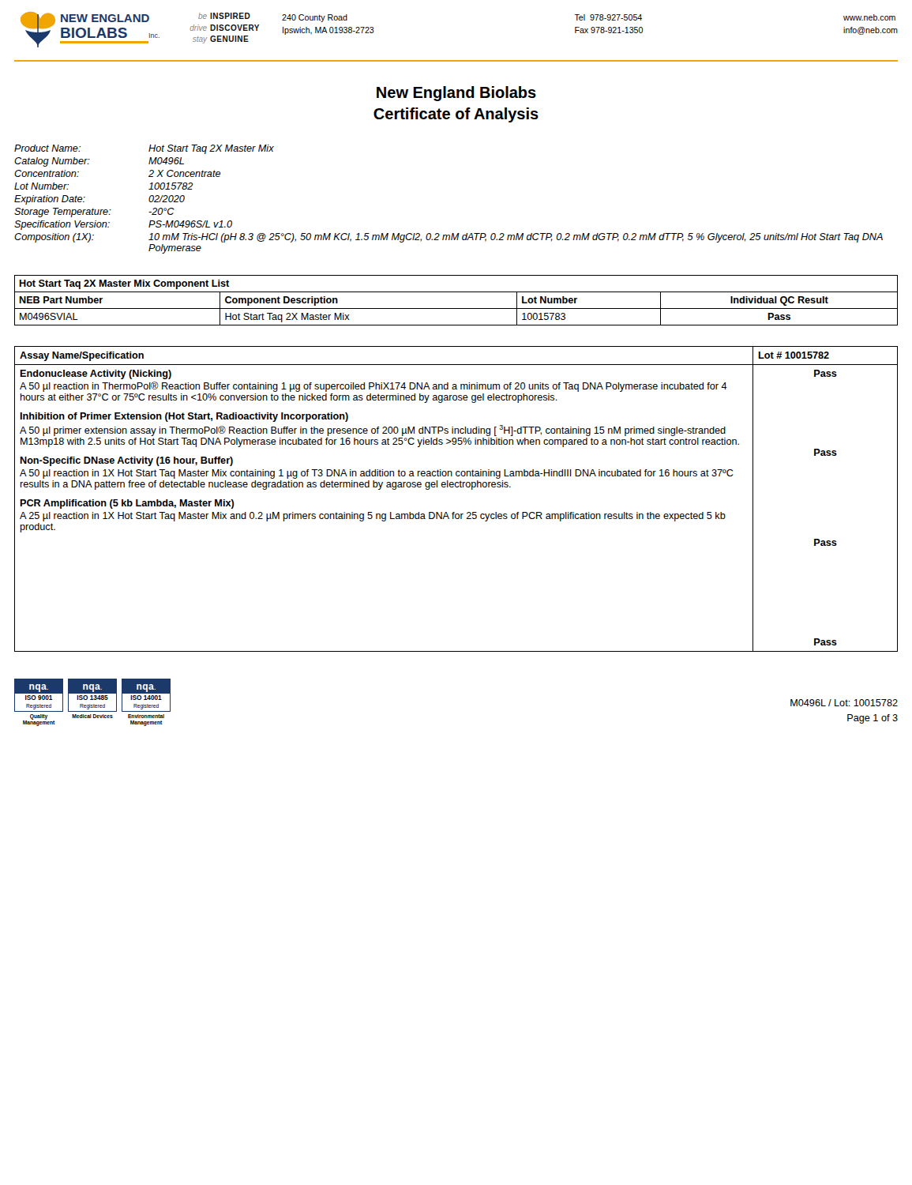NEW ENGLAND BIOLABS Inc.
be INSPIRED
drive DISCOVERY
stay GENUINE
240 County Road
Ipswich, MA 01938-2723
Tel 978-927-5054
Fax 978-921-1350
www.neb.com
info@neb.com
New England Biolabs
Certificate of Analysis
| Product Name: | Hot Start Taq 2X Master Mix |
| Catalog Number: | M0496L |
| Concentration: | 2 X Concentrate |
| Lot Number: | 10015782 |
| Expiration Date: | 02/2020 |
| Storage Temperature: | -20°C |
| Specification Version: | PS-M0496S/L v1.0 |
| Composition (1X): | 10 mM Tris-HCl (pH 8.3 @ 25°C), 50 mM KCl, 1.5 mM MgCl2, 0.2 mM dATP, 0.2 mM dCTP, 0.2 mM dGTP, 0.2 mM dTTP, 5 % Glycerol, 25 units/ml Hot Start Taq DNA Polymerase |
| Hot Start Taq 2X Master Mix Component List |
| --- |
| NEB Part Number | Component Description | Lot Number | Individual QC Result |
| M0496SVIAL | Hot Start Taq 2X Master Mix | 10015783 | Pass |
| Assay Name/Specification | Lot # 10015782 |
| --- | --- |
| Endonuclease Activity (Nicking) A 50 µl reaction in ThermoPol® Reaction Buffer containing 1 µg of supercoiled PhiX174 DNA and a minimum of 20 units of Taq DNA Polymerase incubated for 4 hours at either 37°C or 75ºC results in <10% conversion to the nicked form as determined by agarose gel electrophoresis. Inhibition of Primer Extension (Hot Start, Radioactivity Incorporation) A 50 µl primer extension assay in ThermoPol® Reaction Buffer in the presence of 200 µM dNTPs including [ 3 H]-dTTP, containing 15 nM primed single-stranded M13mp18 with 2.5 units of Hot Start Taq DNA Polymerase incubated for 16 hours at 25°C yields >95% inhibition when compared to a non-hot start control reaction. Non-Specific DNase Activity (16 hour, Buffer) A 50 µl reaction in 1X Hot Start Taq Master Mix containing 1 µg of T3 DNA in addition to a reaction containing Lambda-HindIII DNA incubated for 16 hours at 37ºC results in a DNA pattern free of detectable nuclease degradation as determined by agarose gel electrophoresis. PCR Amplification (5 kb Lambda, Master Mix) A 25 µl reaction in 1X Hot Start Taq Master Mix and 0.2 µM primers containing 5 ng Lambda DNA for 25 cycles of PCR amplification results in the expected 5 kb product. | Pass Pass Pass Pass |
nqa.
ISO 9001
Registered
Quality
Management
nqa.
ISO 13485
Registered
Medical Devices
nqa.
ISO 14001
Registered
Environmental
Management
M0496L / Lot: 10015782
Page 1 of 3